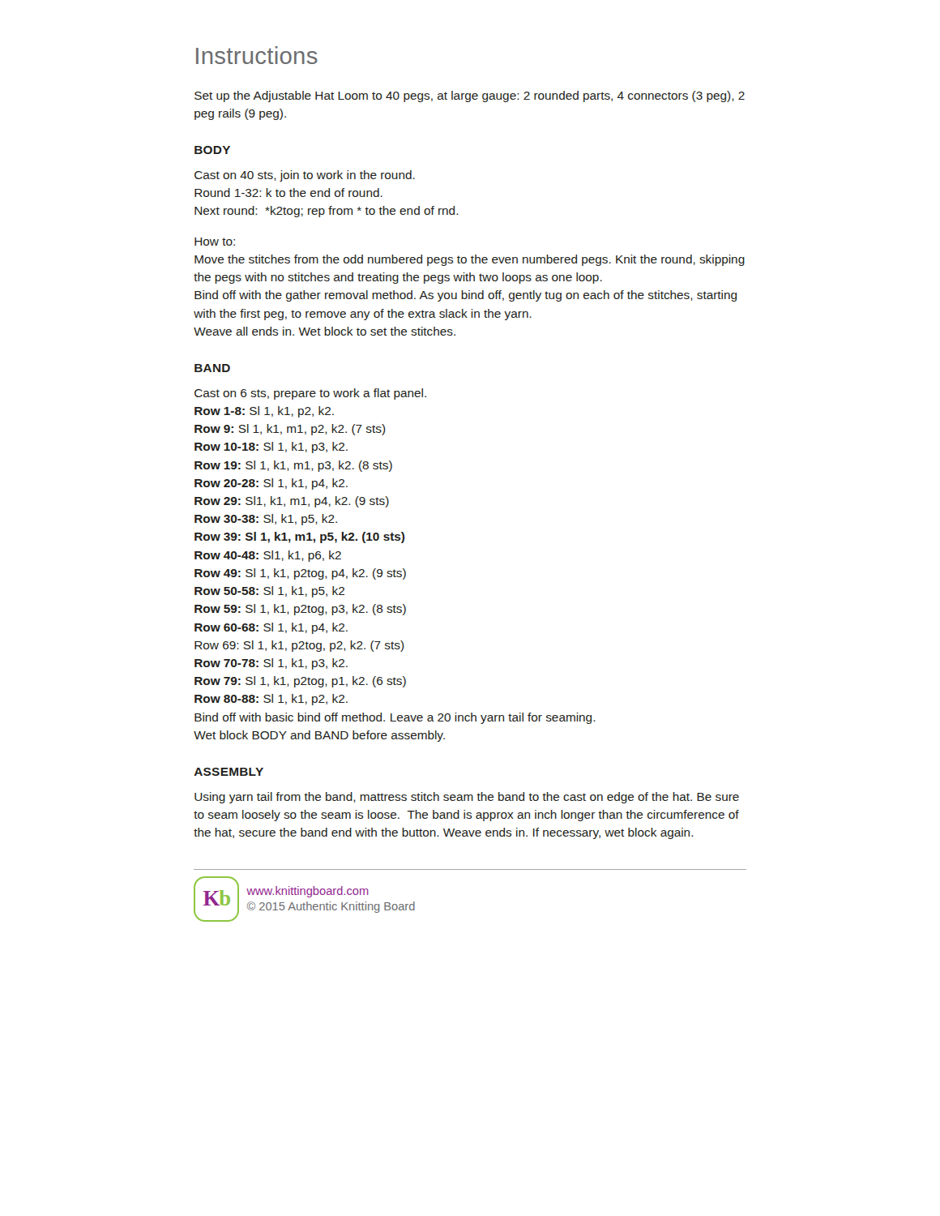Instructions
Set up the Adjustable Hat Loom to 40 pegs, at large gauge: 2 rounded parts, 4 connectors (3 peg), 2 peg rails (9 peg).
BODY
Cast on 40 sts, join to work in the round.
Round 1-32: k to the end of round.
Next round: *k2tog; rep from * to the end of rnd.
How to:
Move the stitches from the odd numbered pegs to the even numbered pegs. Knit the round, skipping the pegs with no stitches and treating the pegs with two loops as one loop.
Bind off with the gather removal method. As you bind off, gently tug on each of the stitches, starting with the first peg, to remove any of the extra slack in the yarn.
Weave all ends in. Wet block to set the stitches.
BAND
Cast on 6 sts, prepare to work a flat panel.
Row 1-8: Sl 1, k1, p2, k2.
Row 9: Sl 1, k1, m1, p2, k2. (7 sts)
Row 10-18: Sl 1, k1, p3, k2.
Row 19: Sl 1, k1, m1, p3, k2. (8 sts)
Row 20-28: Sl 1, k1, p4, k2.
Row 29: Sl1, k1, m1, p4, k2. (9 sts)
Row 30-38: Sl, k1, p5, k2.
Row 39: Sl 1, k1, m1, p5, k2. (10 sts)
Row 40-48: Sl1, k1, p6, k2
Row 49: Sl 1, k1, p2tog, p4, k2. (9 sts)
Row 50-58: Sl 1, k1, p5, k2
Row 59: Sl 1, k1, p2tog, p3, k2. (8 sts)
Row 60-68: Sl 1, k1, p4, k2.
Row 69: Sl 1, k1, p2tog, p2, k2. (7 sts)
Row 70-78: Sl 1, k1, p3, k2.
Row 79: Sl 1, k1, p2tog, p1, k2. (6 sts)
Row 80-88: Sl 1, k1, p2, k2.
Bind off with basic bind off method. Leave a 20 inch yarn tail for seaming.
Wet block BODY and BAND before assembly.
ASSEMBLY
Using yarn tail from the band, mattress stitch seam the band to the cast on edge of the hat. Be sure to seam loosely so the seam is loose. The band is approx an inch longer than the circumference of the hat, secure the band end with the button. Weave ends in. If necessary, wet block again.
Kb
www.knittingboard.com
© 2015 Authentic Knitting Board